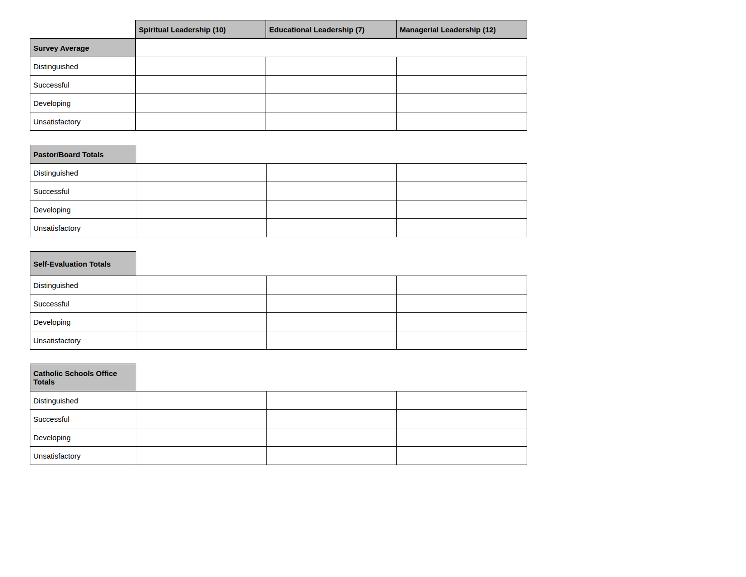| | Spiritual Leadership (10) | Educational Leadership (7) | Managerial Leadership (12) |
| Survey Average | | | |
| Distinguished | | | |
| Successful | | | |
| Developing | | | |
| Unsatisfactory | | | |
| Pastor/Board Totals | | | |
| Distinguished | | | |
| Successful | | | |
| Developing | | | |
| Unsatisfactory | | | |
| Self-Evaluation Totals | | | |
| Distinguished | | | |
| Successful | | | |
| Developing | | | |
| Unsatisfactory | | | |
| Catholic Schools Office Totals | | | |
| Distinguished | | | |
| Successful | | | |
| Developing | | | |
| Unsatisfactory | | | |